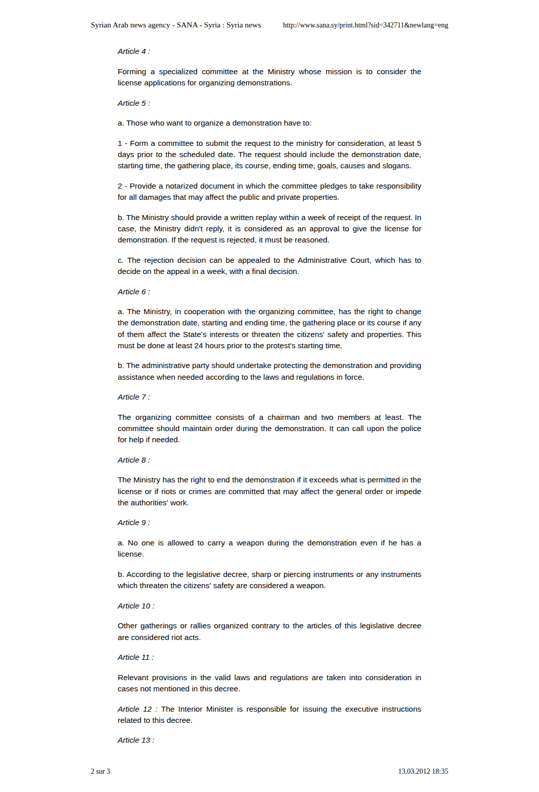Syrian Arab news agency - SANA - Syria : Syria news http://www.sana.sy/print.html?sid=342711&newlang=eng
Article 4 :
Forming a specialized committee at the Ministry whose mission is to consider the license applications for organizing demonstrations.
Article 5 :
a. Those who want to organize a demonstration have to:
1 - Form a committee to submit the request to the ministry for consideration, at least 5 days prior to the scheduled date. The request should include the demonstration date, starting time, the gathering place, its course, ending time, goals, causes and slogans.
2 - Provide a notarized document in which the committee pledges to take responsibility for all damages that may affect the public and private properties.
b. The Ministry should provide a written replay within a week of receipt of the request. In case, the Ministry didn't reply, it is considered as an approval to give the license for demonstration. If the request is rejected, it must be reasoned.
c. The rejection decision can be appealed to the Administrative Court, which has to decide on the appeal in a week, with a final decision.
Article 6 :
a. The Ministry, in cooperation with the organizing committee, has the right to change the demonstration date, starting and ending time, the gathering place or its course if any of them affect the State's interests or threaten the citizens' safety and properties. This must be done at least 24 hours prior to the protest's starting time.
b. The administrative party should undertake protecting the demonstration and providing assistance when needed according to the laws and regulations in force.
Article 7 :
The organizing committee consists of a chairman and two members at least. The committee should maintain order during the demonstration. It can call upon the police for help if needed.
Article 8 :
The Ministry has the right to end the demonstration if it exceeds what is permitted in the license or if riots or crimes are committed that may affect the general order or impede the authorities' work.
Article 9 :
a. No one is allowed to carry a weapon during the demonstration even if he has a license.
b. According to the legislative decree, sharp or piercing instruments or any instruments which threaten the citizens' safety are considered a weapon.
Article 10 :
Other gatherings or rallies organized contrary to the articles of this legislative decree are considered riot acts.
Article 11 :
Relevant provisions in the valid laws and regulations are taken into consideration in cases not mentioned in this decree.
Article 12 : The Interior Minister is responsible for issuing the executive instructions related to this decree.
Article 13 :
2 sur 3 13.03.2012 18:35